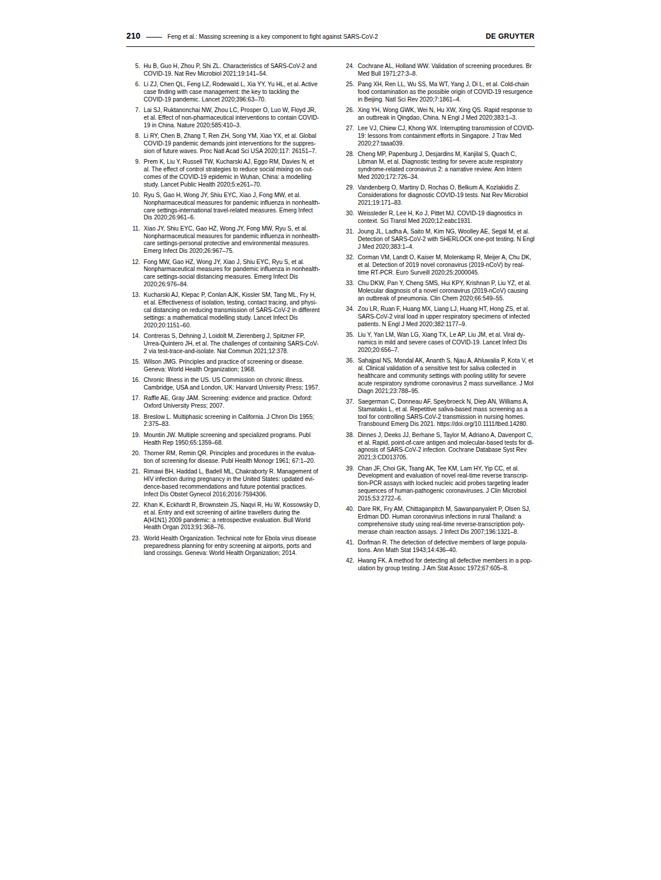210 Feng et al.: Massing screening is a key component to fight against SARS-CoV-2
DE GRUYTER
5. Hu B, Guo H, Zhou P, Shi ZL. Characteristics of SARS-CoV-2 and COVID-19. Nat Rev Microbiol 2021;19:141–54.
6. Li ZJ, Chen QL, Feng LZ, Rodewald L, Xia YY, Yu HL, et al. Active case finding with case management: the key to tackling the COVID-19 pandemic. Lancet 2020;396:63–70.
7. Lai SJ, Ruktanonchai NW, Zhou LC, Prosper O, Luo W, Floyd JR, et al. Effect of non-pharmaceutical interventions to contain COVID-19 in China. Nature 2020;585:410–3.
8. Li RY, Chen B, Zhang T, Ren ZH, Song YM, Xiao YX, et al. Global COVID-19 pandemic demands joint interventions for the suppression of future waves. Proc Natl Acad Sci USA 2020;117: 26151–7.
9. Prem K, Liu Y, Russell TW, Kucharski AJ, Eggo RM, Davies N, et al. The effect of control strategies to reduce social mixing on outcomes of the COVID-19 epidemic in Wuhan, China: a modelling study. Lancet Public Health 2020;5:e261–70.
10. Ryu S, Gao H, Wong JY, Shiu EYC, Xiao J, Fong MW, et al. Nonpharmaceutical measures for pandemic influenza in nonhealthcare settings-international travel-related measures. Emerg Infect Dis 2020;26:961–6.
11. Xiao JY, Shiu EYC, Gao HZ, Wong JY, Fong MW, Ryu S, et al. Nonpharmaceutical measures for pandemic influenza in nonhealthcare settings-personal protective and environmental measures. Emerg Infect Dis 2020;26:967–75.
12. Fong MW, Gao HZ, Wong JY, Xiao J, Shiu EYC, Ryu S, et al. Nonpharmaceutical measures for pandemic influenza in nonhealthcare settings-social distancing measures. Emerg Infect Dis 2020;26:976–84.
13. Kucharski AJ, Klepac P, Conlan AJK, Kissler SM, Tang ML, Fry H, et al. Effectiveness of isolation, testing, contact tracing, and physical distancing on reducing transmission of SARS-CoV-2 in different settings: a mathematical modelling study. Lancet Infect Dis 2020;20:1151–60.
14. Contreras S, Dehning J, Loidolt M, Zierenberg J, Spitzner FP, Urrea-Quintero JH, et al. The challenges of containing SARS-CoV-2 via test-trace-and-isolate. Nat Commun 2021;12:378.
15. Wilson JMG. Principles and practice of screening or disease. Geneva: World Health Organization; 1968.
16. Chronic Illness in the US. US Commission on chronic illness. Cambridge, USA and London, UK: Harvard University Press; 1957.
17. Raffle AE, Gray JAM. Screening: evidence and practice. Oxford: Oxford University Press; 2007.
18. Breslow L. Multiphasic screening in California. J Chron Dis 1955; 2:375–83.
19. Mountin JW. Multiple screening and specialized programs. Publ Health Rep 1950;65:1359–68.
20. Thorner RM, Remin QR. Principles and procedures in the evaluation of screening for disease. Publ Health Monogr 1961; 67:1–20.
21. Rimawi BH, Haddad L, Badell ML, Chakraborty R. Management of HIV infection during pregnancy in the United States: updated evidence-based recommendations and future potential practices. Infect Dis Obstet Gynecol 2016;2016:7594306.
22. Khan K, Eckhardt R, Brownstein JS, Naqvi R, Hu W, Kossowsky D, et al. Entry and exit screening of airline travellers during the A(H1N1) 2009 pandemic: a retrospective evaluation. Bull World Health Organ 2013;91:368–76.
23. World Health Organization. Technical note for Ebola virus disease preparedness planning for entry screening at airports, ports and land crossings. Geneva: World Health Organization; 2014.
24. Cochrane AL, Holland WW. Validation of screening procedures. Br Med Bull 1971;27:3–8.
25. Pang XH, Ren LL, Wu SS, Ma WT, Yang J, Di L, et al. Cold-chain food contamination as the possible origin of COVID-19 resurgence in Beijing. Natl Sci Rev 2020;7:1861–4.
26. Xing YH, Wong GWK, Wei N, Hu XW, Xing QS. Rapid response to an outbreak in Qingdao, China. N Engl J Med 2020;383:1–3.
27. Lee VJ, Chiew CJ, Khong WX. Interrupting transmission of COVID-19: lessons from containment efforts in Singapore. J Trav Med 2020;27:taaa039.
28. Cheng MP, Papenburg J, Desjardins M, Kanjilal S, Quach C, Libman M, et al. Diagnostic testing for severe acute respiratory syndrome-related coronavirus 2: a narrative review. Ann Intern Med 2020;172:726–34.
29. Vandenberg O, Martiny D, Rochas O, Belkum A, Kozlakidis Z. Considerations for diagnostic COVID-19 tests. Nat Rev Microbiol 2021;19:171–83.
30. Weissleder R, Lee H, Ko J, Pittet MJ. COVID-19 diagnostics in context. Sci Transl Med 2020;12:eabc1931.
31. Joung JL, Ladha A, Saito M, Kim NG, Woolley AE, Segal M, et al. Detection of SARS-CoV-2 with SHERLOCK one-pot testing. N Engl J Med 2020;383:1–4.
32. Corman VM, Landt O, Kaiser M, Molenkamp R, Meijer A, Chu DK, et al. Detection of 2019 novel coronavirus (2019-nCoV) by real-time RT-PCR. Euro Surveill 2020;25:2000045.
33. Chu DKW, Pan Y, Cheng SMS, Hui KPY, Krishnan P, Liu YZ, et al. Molecular diagnosis of a novel coronavirus (2019-nCoV) causing an outbreak of pneumonia. Clin Chem 2020;66:549–55.
34. Zou LR, Ruan F, Huang MX, Liang LJ, Huang HT, Hong ZS, et al. SARS-CoV-2 viral load in upper respiratory specimens of infected patients. N Engl J Med 2020;382:1177–9.
35. Liu Y, Yan LM, Wan LG, Xiang TX, Le AP, Liu JM, et al. Viral dynamics in mild and severe cases of COVID-19. Lancet Infect Dis 2020;20:656–7.
36. Sahajpal NS, Mondal AK, Ananth S, Njau A, Ahluwalia P, Kota V, et al. Clinical validation of a sensitive test for saliva collected in healthcare and community settings with pooling utility for severe acute respiratory syndrome coronavirus 2 mass surveillance. J Mol Diagn 2021;23:788–95.
37. Saegerman C, Donneau AF, Speybroeck N, Diep AN, Williams A, Stamatakis L, et al. Repetitive saliva-based mass screening as a tool for controlling SARS-CoV-2 transmission in nursing homes. Transbound Emerg Dis 2021. https://doi.org/10.1111/tbed.14280.
38. Dinnes J, Deeks JJ, Berhane S, Taylor M, Adriano A, Davenport C, et al. Rapid, point-of-care antigen and molecular-based tests for diagnosis of SARS-CoV-2 infection. Cochrane Database Syst Rev 2021;3:CD013705.
39. Chan JF, Choi GK, Tsang AK, Tee KM, Lam HY, Yip CC, et al. Development and evaluation of novel real-time reverse transcription-PCR assays with locked nucleic acid probes targeting leader sequences of human-pathogenic coronaviruses. J Clin Microbiol 2015;53:2722–6.
40. Dare RK, Fry AM, Chittaganpitch M, Sawanpanyalert P, Olsen SJ, Erdman DD. Human coronavirus infections in rural Thailand: a comprehensive study using real-time reverse-transcription polymerase chain reaction assays. J Infect Dis 2007;196:1321–8.
41. Dorfman R. The detection of defective members of large populations. Ann Math Stat 1943;14:436–40.
42. Hwang FK. A method for detecting all defective members in a population by group testing. J Am Stat Assoc 1972;67:605–8.